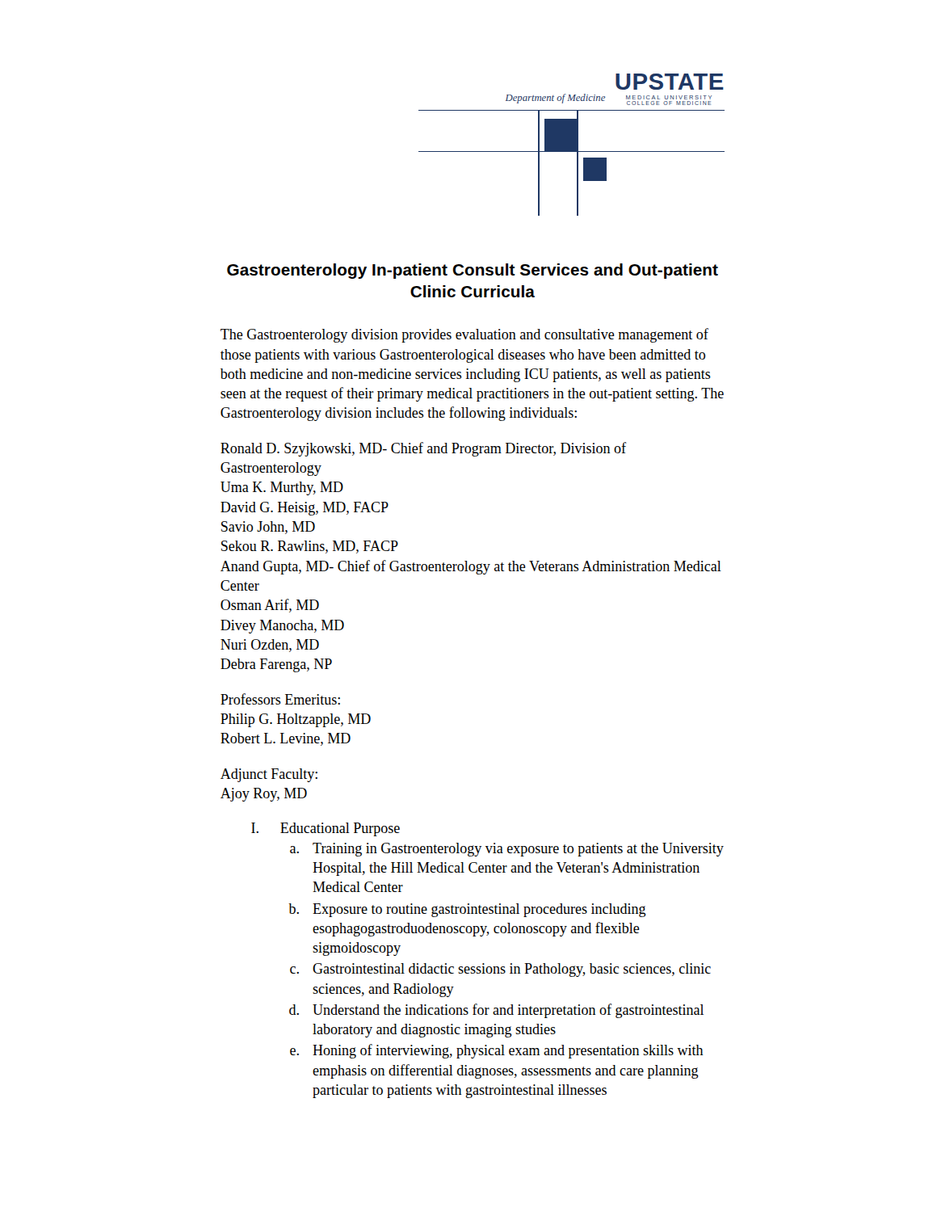Department of Medicine
UPSTATE
MEDICAL UNIVERSITY
COLLEGE OF MEDICINE
Gastroenterology In-patient Consult Services and Out-patient Clinic Curricula
The Gastroenterology division provides evaluation and consultative management of those patients with various Gastroenterological diseases who have been admitted to both medicine and non-medicine services including ICU patients, as well as patients seen at the request of their primary medical practitioners in the out-patient setting. The Gastroenterology division includes the following individuals:
Ronald D. Szyjkowski, MD- Chief and Program Director, Division of Gastroenterology
Uma K. Murthy, MD
David G. Heisig, MD, FACP
Savio John, MD
Sekou R. Rawlins, MD, FACP
Anand Gupta, MD- Chief of Gastroenterology at the Veterans Administration Medical Center
Osman Arif, MD
Divey Manocha, MD
Nuri Ozden, MD
Debra Farenga, NP
Professors Emeritus:
Philip G. Holtzapple, MD
Robert L. Levine, MD
Adjunct Faculty:
Ajoy Roy, MD
Educational Purpose
Training in Gastroenterology via exposure to patients at the University Hospital, the Hill Medical Center and the Veteran's Administration Medical Center
Exposure to routine gastrointestinal procedures including esophagogastroduodenoscopy, colonoscopy and flexible sigmoidoscopy
Gastrointestinal didactic sessions in Pathology, basic sciences, clinic sciences, and Radiology
Understand the indications for and interpretation of gastrointestinal laboratory and diagnostic imaging studies
Honing of interviewing, physical exam and presentation skills with emphasis on differential diagnoses, assessments and care planning particular to patients with gastrointestinal illnesses